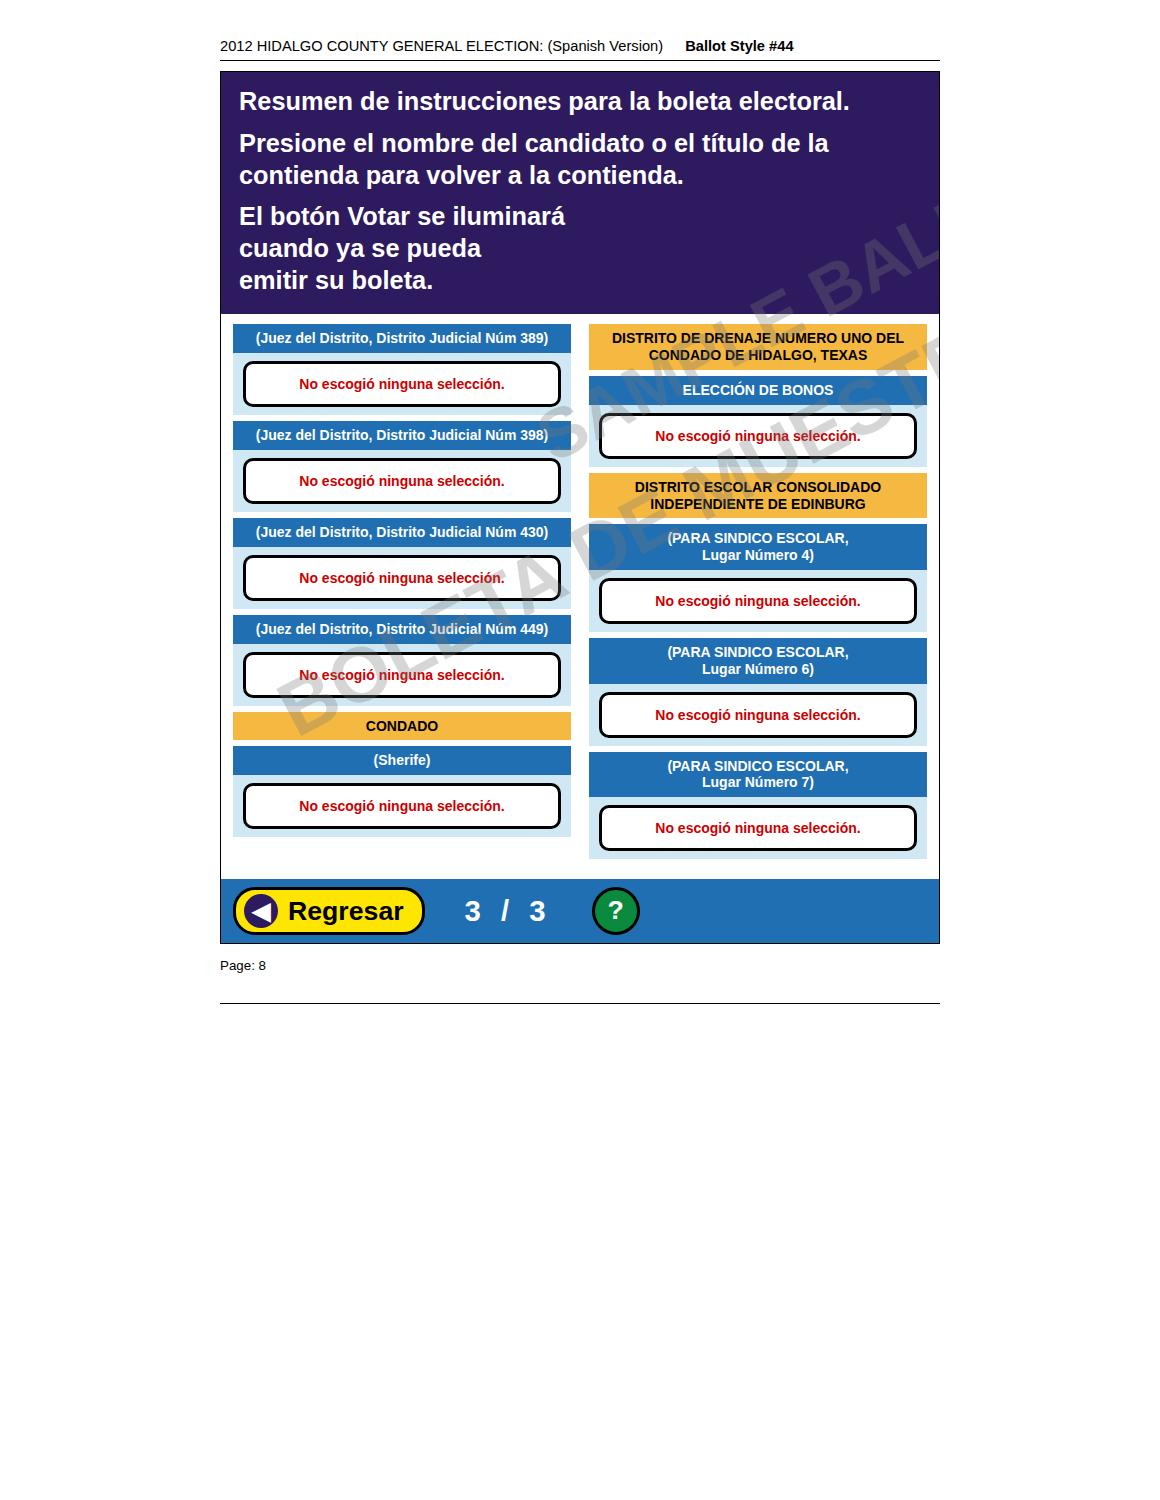2012 HIDALGO COUNTY GENERAL ELECTION: (Spanish Version) Ballot Style #44
Resumen de instrucciones para la boleta electoral.
Presione el nombre del candidato o el título de la contienda para volver a la contienda.
El botón Votar se iluminará
cuando ya se pueda
emitir su boleta.
(Juez del Distrito, Distrito Judicial Núm 389)
No escogió ninguna selección.
(Juez del Distrito, Distrito Judicial Núm 398)
No escogió ninguna selección.
(Juez del Distrito, Distrito Judicial Núm 430)
No escogió ninguna selección.
(Juez del Distrito, Distrito Judicial Núm 449)
No escogió ninguna selección.
CONDADO
(Sherife)
No escogió ninguna selección.
DISTRITO DE DRENAJE NUMERO UNO DEL CONDADO DE HIDALGO, TEXAS
ELECCIÓN DE BONOS
No escogió ninguna selección.
DISTRITO ESCOLAR CONSOLIDADO INDEPENDIENTE DE EDINBURG
(PARA SINDICO ESCOLAR,
Lugar Número 4)
No escogió ninguna selección.
(PARA SINDICO ESCOLAR,
Lugar Número 6)
No escogió ninguna selección.
(PARA SINDICO ESCOLAR,
Lugar Número 7)
No escogió ninguna selección.
◀Regresar
3 / 3
?
BOLETA DE MUESTRA
SAMPLE BALLOT
Page: 8